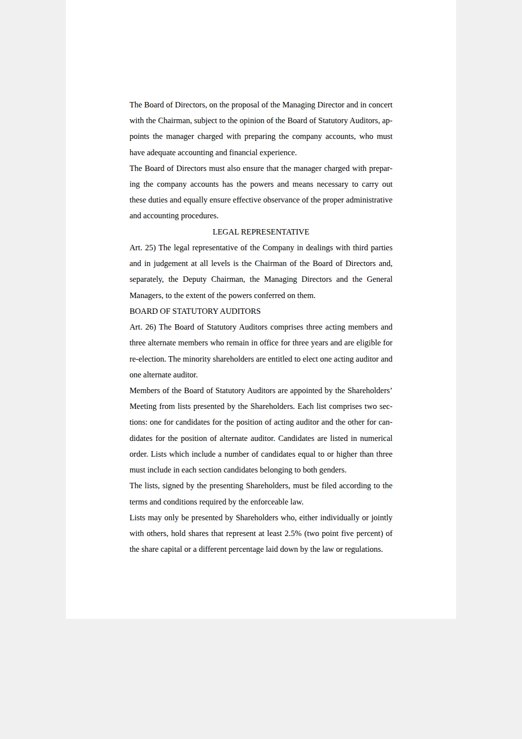The Board of Directors, on the proposal of the Managing Director and in concert with the Chairman, subject to the opinion of the Board of Statutory Auditors, appoints the manager charged with preparing the company accounts, who must have adequate accounting and financial experience.
The Board of Directors must also ensure that the manager charged with preparing the company accounts has the powers and means necessary to carry out these duties and equally ensure effective observance of the proper administrative and accounting procedures.
LEGAL REPRESENTATIVE
Art. 25) The legal representative of the Company in dealings with third parties and in judgement at all levels is the Chairman of the Board of Directors and, separately, the Deputy Chairman, the Managing Directors and the General Managers, to the extent of the powers conferred on them.
BOARD OF STATUTORY AUDITORS
Art. 26) The Board of Statutory Auditors comprises three acting members and three alternate members who remain in office for three years and are eligible for re-election. The minority shareholders are entitled to elect one acting auditor and one alternate auditor.
Members of the Board of Statutory Auditors are appointed by the Shareholders’ Meeting from lists presented by the Shareholders. Each list comprises two sections: one for candidates for the position of acting auditor and the other for candidates for the position of alternate auditor. Candidates are listed in numerical order. Lists which include a number of candidates equal to or higher than three must include in each section candidates belonging to both genders.
The lists, signed by the presenting Shareholders, must be filed according to the terms and conditions required by the enforceable law.
Lists may only be presented by Shareholders who, either individually or jointly with others, hold shares that represent at least 2.5% (two point five percent) of the share capital or a different percentage laid down by the law or regulations.